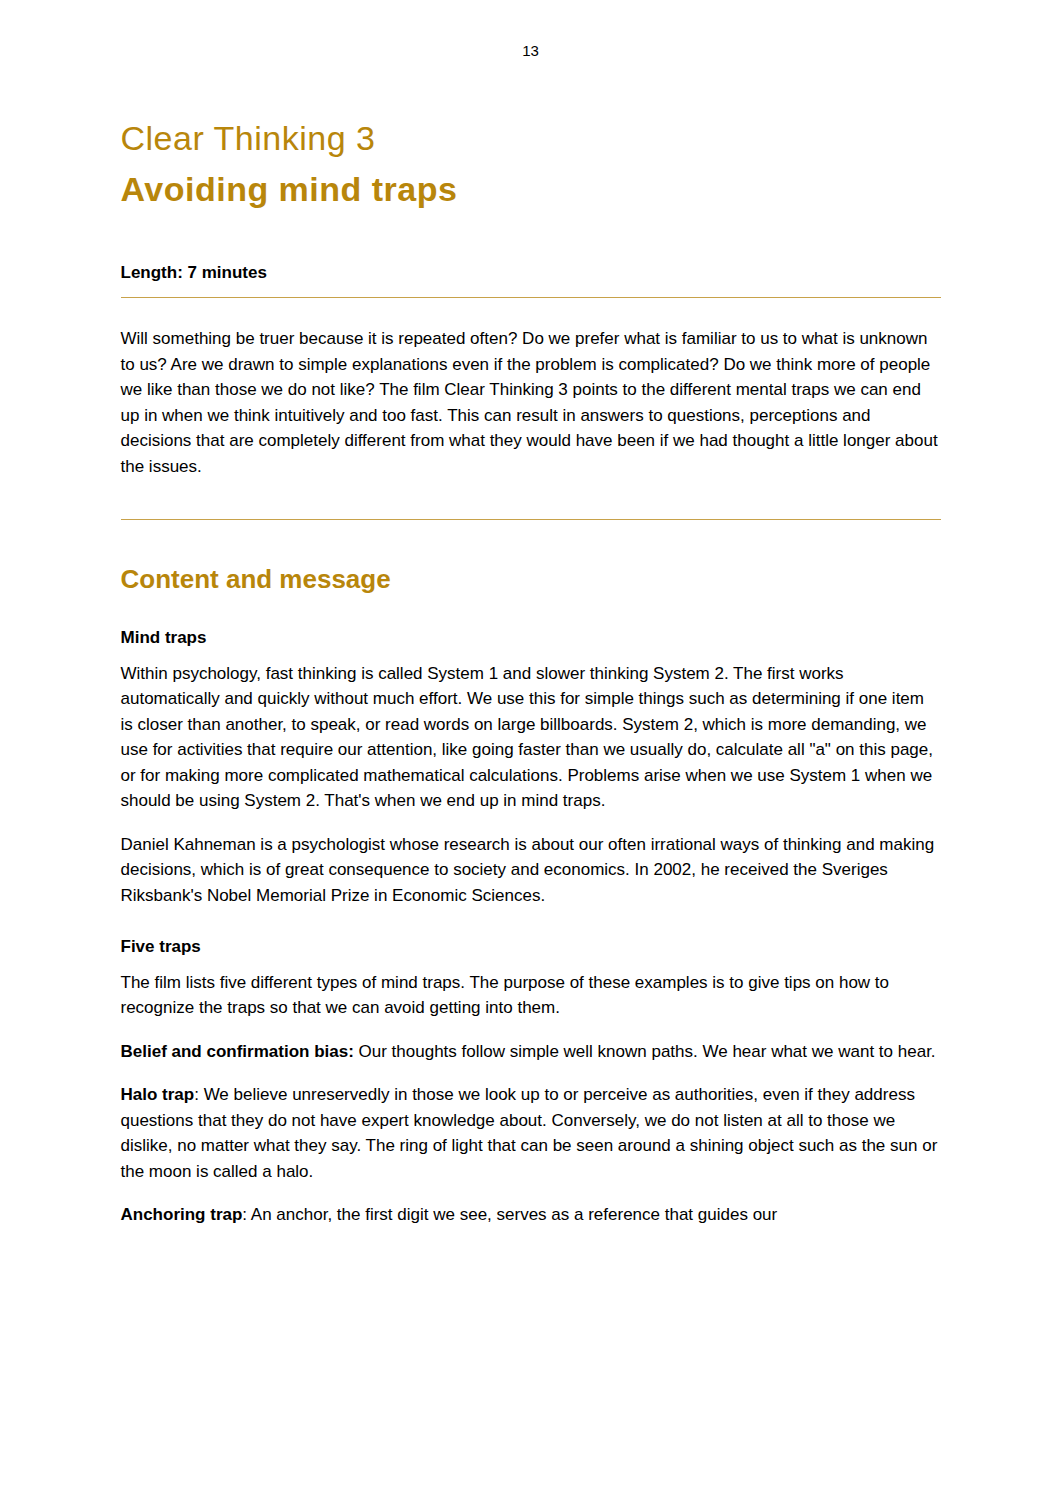13
Clear Thinking 3 Avoiding mind traps
Length: 7 minutes
Will something be truer because it is repeated often? Do we prefer what is familiar to us to what is unknown to us? Are we drawn to simple explanations even if the problem is complicated? Do we think more of people we like than those we do not like? The film Clear Thinking 3 points to the different mental traps we can end up in when we think intuitively and too fast. This can result in answers to questions, perceptions and decisions that are completely different from what they would have been if we had thought a little longer about the issues.
Content and message
Mind traps
Within psychology, fast thinking is called System 1 and slower thinking System 2. The first works automatically and quickly without much effort. We use this for simple things such as determining if one item is closer than another, to speak, or read words on large billboards. System 2, which is more demanding, we use for activities that require our attention, like going faster than we usually do, calculate all "a" on this page, or for making more complicated mathematical calculations. Problems arise when we use System 1 when we should be using System 2. That's when we end up in mind traps.
Daniel Kahneman is a psychologist whose research is about our often irrational ways of thinking and making decisions, which is of great consequence to society and economics. In 2002, he received the Sveriges Riksbank's Nobel Memorial Prize in Economic Sciences.
Five traps
The film lists five different types of mind traps. The purpose of these examples is to give tips on how to recognize the traps so that we can avoid getting into them.
Belief and confirmation bias: Our thoughts follow simple well known paths. We hear what we want to hear.
Halo trap: We believe unreservedly in those we look up to or perceive as authorities, even if they address questions that they do not have expert knowledge about. Conversely, we do not listen at all to those we dislike, no matter what they say. The ring of light that can be seen around a shining object such as the sun or the moon is called a halo.
Anchoring trap: An anchor, the first digit we see, serves as a reference that guides our